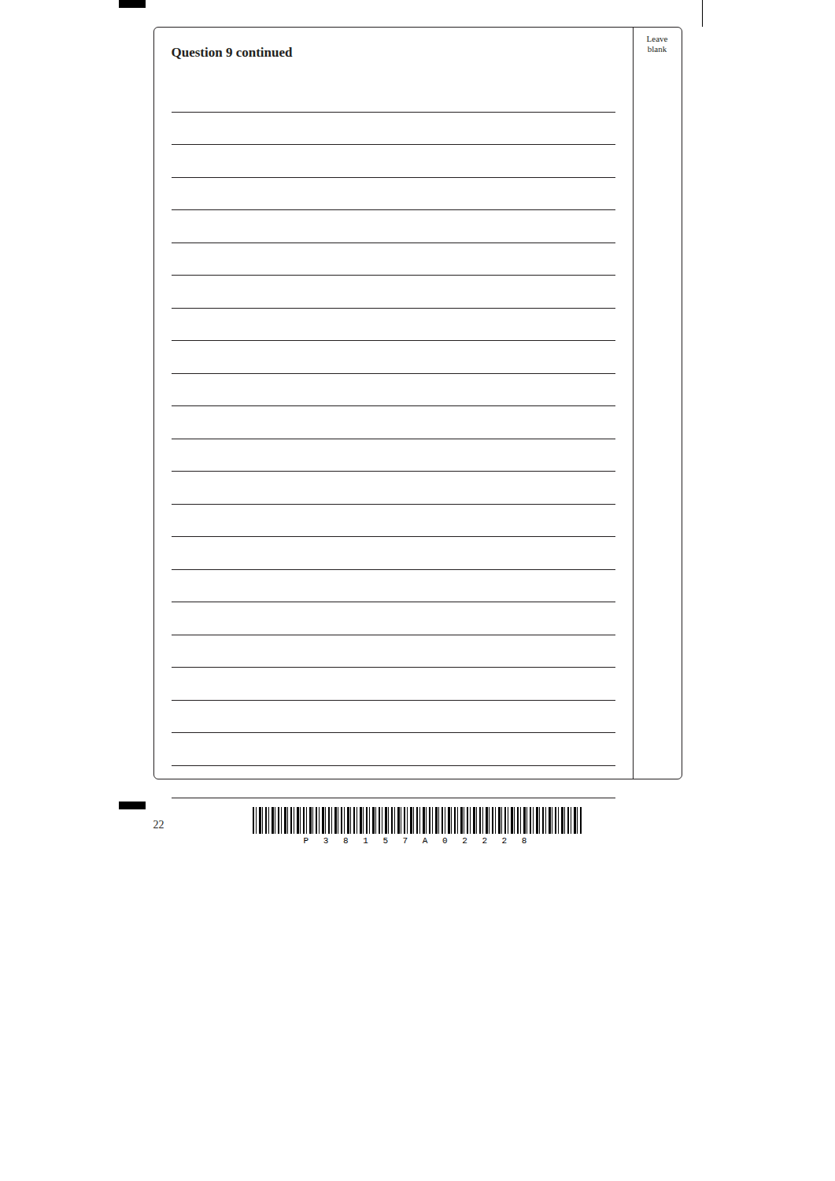Question 9 continued
Leave
blank
22
P 3 8 1 5 7 A 0 2 2 2 8